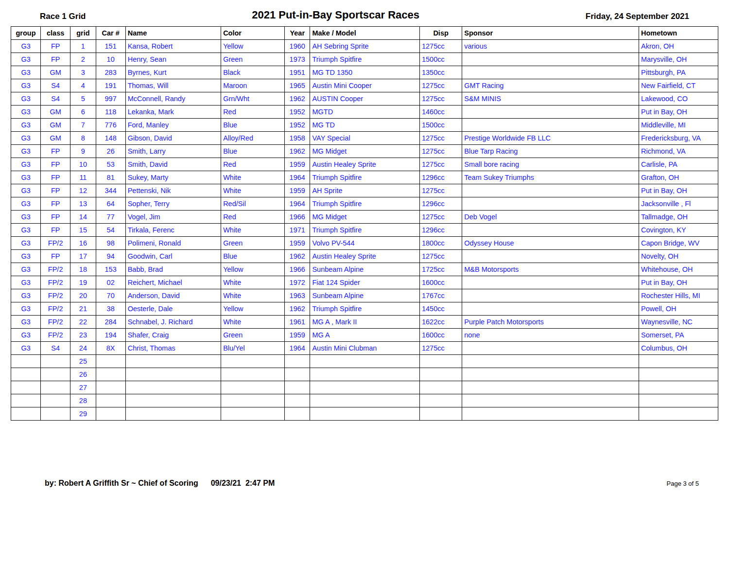Race 1 Grid
2021 Put-in-Bay Sportscar Races
Friday, 24 September 2021
| group | class | grid | Car # | Name | Color | Year | Make / Model | Disp | Sponsor | Hometown |
| --- | --- | --- | --- | --- | --- | --- | --- | --- | --- | --- |
| G3 | FP | 1 | 151 | Kansa, Robert | Yellow | 1960 | AH Sebring Sprite | 1275cc | various | Akron, OH |
| G3 | FP | 2 | 10 | Henry, Sean | Green | 1973 | Triumph Spitfire | 1500cc | | Marysville, OH |
| G3 | GM | 3 | 283 | Byrnes, Kurt | Black | 1951 | MG TD 1350 | 1350cc | | Pittsburgh, PA |
| G3 | S4 | 4 | 191 | Thomas, Will | Maroon | 1965 | Austin Mini Cooper | 1275cc | GMT Racing | New Fairfield, CT |
| G3 | S4 | 5 | 997 | McConnell, Randy | Grn/Wht | 1962 | AUSTIN Cooper | 1275cc | S&M MINIS | Lakewood, CO |
| G3 | GM | 6 | 118 | Lekanka, Mark | Red | 1952 | MGTD | 1460cc | | Put in Bay, OH |
| G3 | GM | 7 | 776 | Ford, Manley | Blue | 1952 | MG TD | 1500cc | | Middleville, MI |
| G3 | GM | 8 | 148 | Gibson, David | Alloy/Red | 1958 | VAY Special | 1275cc | Prestige Worldwide FB LLC | Fredericksburg, VA |
| G3 | FP | 9 | 26 | Smith, Larry | Blue | 1962 | MG Midget | 1275cc | Blue Tarp Racing | Richmond, VA |
| G3 | FP | 10 | 53 | Smith, David | Red | 1959 | Austin Healey Sprite | 1275cc | Small bore racing | Carlisle, PA |
| G3 | FP | 11 | 81 | Sukey, Marty | White | 1964 | Triumph Spitfire | 1296cc | Team Sukey Triumphs | Grafton, OH |
| G3 | FP | 12 | 344 | Pettenski, Nik | White | 1959 | AH Sprite | 1275cc | | Put in Bay, OH |
| G3 | FP | 13 | 64 | Sopher, Terry | Red/Sil | 1964 | Triumph Spitfire | 1296cc | | Jacksonville , Fl |
| G3 | FP | 14 | 77 | Vogel, Jim | Red | 1966 | MG Midget | 1275cc | Deb Vogel | Tallmadge, OH |
| G3 | FP | 15 | 54 | Tirkala, Ferenc | White | 1971 | Triumph Spitfire | 1296cc | | Covington, KY |
| G3 | FP/2 | 16 | 98 | Polimeni, Ronald | Green | 1959 | Volvo PV-544 | 1800cc | Odyssey House | Capon Bridge, WV |
| G3 | FP | 17 | 94 | Goodwin, Carl | Blue | 1962 | Austin Healey Sprite | 1275cc | | Novelty, OH |
| G3 | FP/2 | 18 | 153 | Babb, Brad | Yellow | 1966 | Sunbeam Alpine | 1725cc | M&B Motorsports | Whitehouse, OH |
| G3 | FP/2 | 19 | 02 | Reichert, Michael | White | 1972 | Fiat 124 Spider | 1600cc | | Put in Bay, OH |
| G3 | FP/2 | 20 | 70 | Anderson, David | White | 1963 | Sunbeam Alpine | 1767cc | | Rochester Hills, MI |
| G3 | FP/2 | 21 | 38 | Oesterle, Dale | Yellow | 1962 | Triumph Spitfire | 1450cc | | Powell, OH |
| G3 | FP/2 | 22 | 284 | Schnabel, J. Richard | White | 1961 | MG A , Mark II | 1622cc | Purple Patch Motorsports | Waynesville, NC |
| G3 | FP/2 | 23 | 194 | Shafer, Craig | Green | 1959 | MG A | 1600cc | none | Somerset, PA |
| G3 | S4 | 24 | 8X | Christ, Thomas | Blu/Yel | 1964 | Austin Mini Clubman | 1275cc | | Columbus, OH |
| | | 25 | | | | | | | | |
| | | 26 | | | | | | | | |
| | | 27 | | | | | | | | |
| | | 28 | | | | | | | | |
| | | 29 | | | | | | | | |
by: Robert A Griffith Sr ~ Chief of Scoring09/23/21 2:47 PM
Page 3 of 5